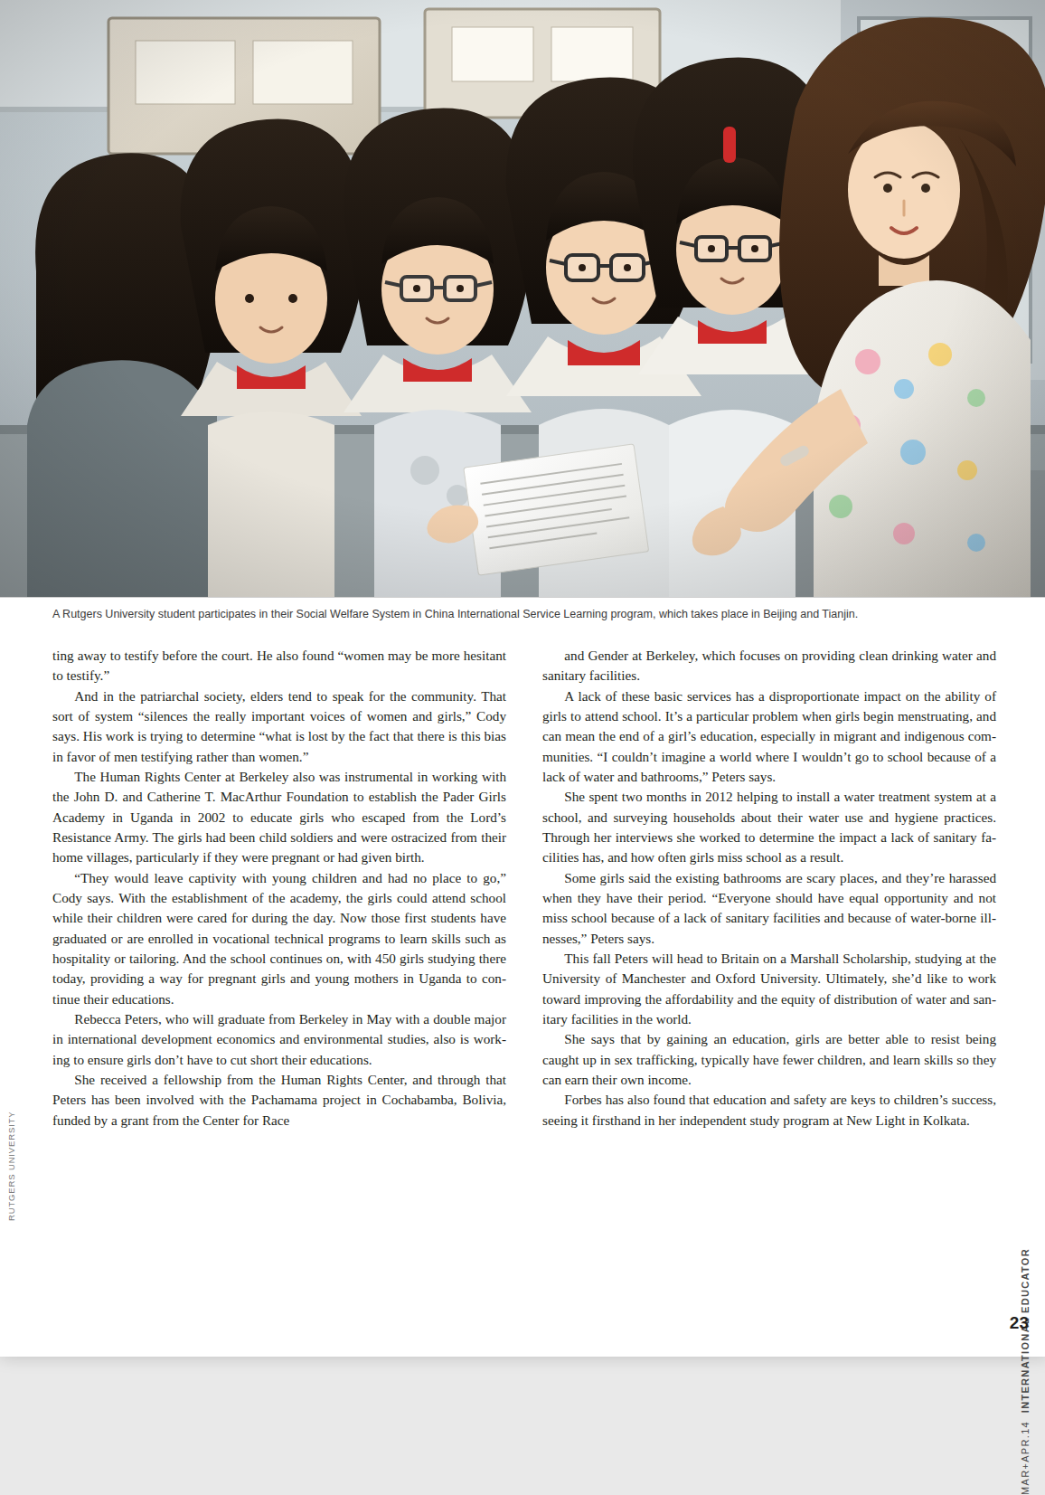A Rutgers University student participates in their Social Welfare System in China International Service Learning program, which takes place in Beijing and Tianjin.
ting away to testify before the court. He also found “women may be more hesitant to testify.”
And in the patriarchal society, elders tend to speak for the community. That sort of system “silences the really important voices of women and girls,” Cody says. His work is trying to determine “what is lost by the fact that there is this bias in favor of men testifying rather than women.”
The Human Rights Center at Berkeley also was instrumental in working with the John D. and Catherine T. MacArthur Foundation to establish the Pader Girls Academy in Uganda in 2002 to educate girls who escaped from the Lord’s Resistance Army. The girls had been child soldiers and were ostracized from their home villages, particularly if they were pregnant or had given birth.
“They would leave captivity with young children and had no place to go,” Cody says. With the establishment of the academy, the girls could attend school while their children were cared for during the day. Now those first students have graduated or are enrolled in vocational technical programs to learn skills such as hospitality or tailoring. And the school continues on, with 450 girls studying there today, providing a way for pregnant girls and young mothers in Uganda to continue their educations.
Rebecca Peters, who will graduate from Berkeley in May with a double major in international development economics and environmental studies, also is working to ensure girls don’t have to cut short their educations.
She received a fellowship from the Human Rights Center, and through that Peters has been involved with the Pachamama project in Cochabamba, Bolivia, funded by a grant from the Center for Race
and Gender at Berkeley, which focuses on providing clean drinking water and sanitary facilities.
A lack of these basic services has a disproportionate impact on the ability of girls to attend school. It’s a particular problem when girls begin menstruating, and can mean the end of a girl’s education, especially in migrant and indigenous communities. “I couldn’t imagine a world where I wouldn’t go to school because of a lack of water and bathrooms,” Peters says.
She spent two months in 2012 helping to install a water treatment system at a school, and surveying households about their water use and hygiene practices. Through her interviews she worked to determine the impact a lack of sanitary facilities has, and how often girls miss school as a result.
Some girls said the existing bathrooms are scary places, and they’re harassed when they have their period. “Everyone should have equal opportunity and not miss school because of a lack of sanitary facilities and because of water-borne illnesses,” Peters says.
This fall Peters will head to Britain on a Marshall Scholarship, studying at the University of Manchester and Oxford University. Ultimately, she’d like to work toward improving the affordability and the equity of distribution of water and sanitary facilities in the world.
She says that by gaining an education, girls are better able to resist being caught up in sex trafficking, typically have fewer children, and learn skills so they can earn their own income.
Forbes has also found that education and safety are keys to children’s success, seeing it firsthand in her independent study program at New Light in Kolkata.
Rutgers University
Mar+Apr.14 International Educator
23